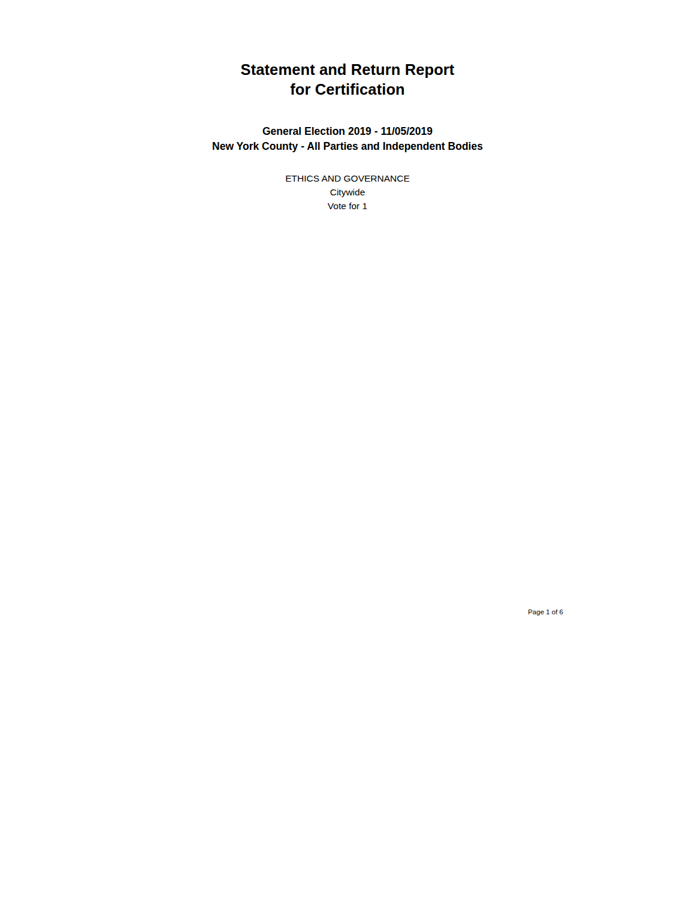Statement and Return Report
for Certification
General Election 2019 - 11/05/2019
New York County - All Parties and Independent Bodies
ETHICS AND GOVERNANCE
Citywide
Vote for 1
Page 1 of 6